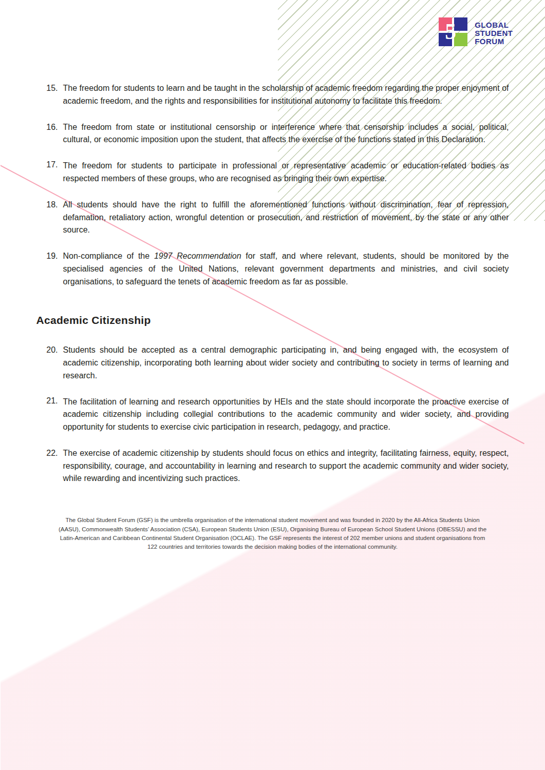5
Global Student Forum
15. The freedom for students to learn and be taught in the scholarship of academic freedom regarding the proper enjoyment of academic freedom, and the rights and responsibilities for institutional autonomy to facilitate this freedom.
16. The freedom from state or institutional censorship or interference where that censorship includes a social, political, cultural, or economic imposition upon the student, that affects the exercise of the functions stated in this Declaration.
17. The freedom for students to participate in professional or representative academic or education-related bodies as respected members of these groups, who are recognised as bringing their own expertise.
18. All students should have the right to fulfill the aforementioned functions without discrimination, fear of repression, defamation, retaliatory action, wrongful detention or prosecution, and restriction of movement, by the state or any other source.
19. Non-compliance of the 1997 Recommendation for staff, and where relevant, students, should be monitored by the specialised agencies of the United Nations, relevant government departments and ministries, and civil society organisations, to safeguard the tenets of academic freedom as far as possible.
Academic Citizenship
20. Students should be accepted as a central demographic participating in, and being engaged with, the ecosystem of academic citizenship, incorporating both learning about wider society and contributing to society in terms of learning and research.
21. The facilitation of learning and research opportunities by HEIs and the state should incorporate the proactive exercise of academic citizenship including collegial contributions to the academic community and wider society, and providing opportunity for students to exercise civic participation in research, pedagogy, and practice.
22. The exercise of academic citizenship by students should focus on ethics and integrity, facilitating fairness, equity, respect, responsibility, courage, and accountability in learning and research to support the academic community and wider society, while rewarding and incentivizing such practices.
The Global Student Forum (GSF) is the umbrella organisation of the international student movement and was founded in 2020 by the All-Africa Students Union (AASU), Commonwealth Students’ Association (CSA), European Students Union (ESU), Organising Bureau of European School Student Unions (OBESSU) and the Latin-American and Caribbean Continental Student Organisation (OCLAE). The GSF represents the interest of 202 member unions and student organisations from 122 countries and territories towards the decision making bodies of the international community.